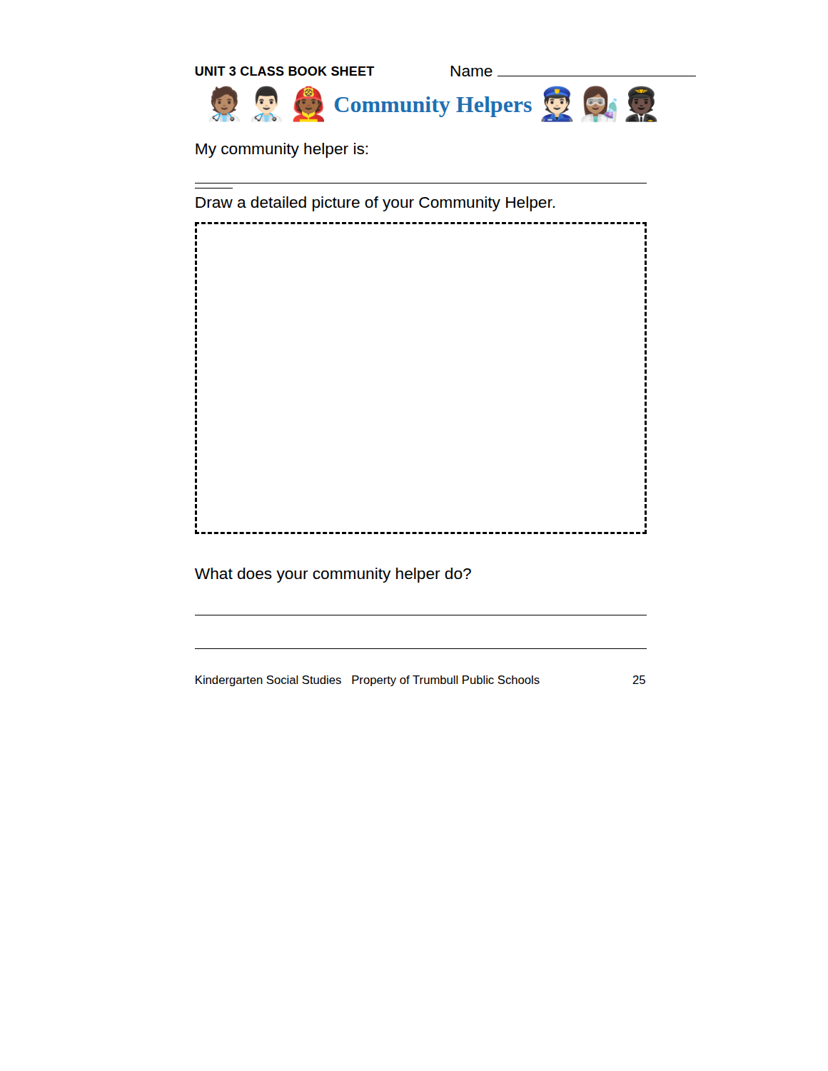UNIT 3 CLASS BOOK SHEET
Name
🧑🏽‍⚕️👨🏻‍⚕️🧑🏾‍🚒
Community Helpers
👮🏻👩🏽‍🔬🧑🏿‍✈️
My community helper is:
Draw a detailed picture of your Community Helper.
What does your community helper do?
Kindergarten Social Studies Property of Trumbull Public Schools
25